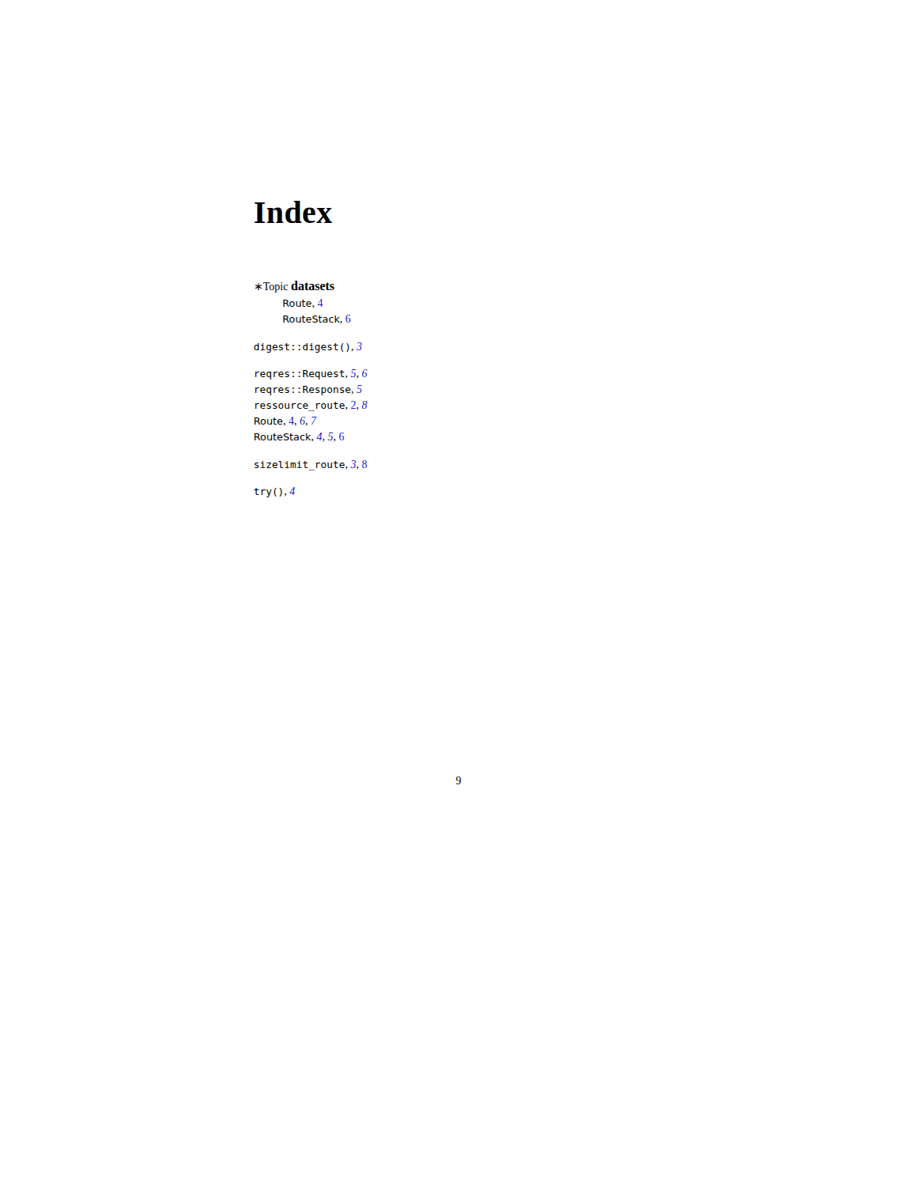Index
∗Topic datasets
Route, 4
RouteStack, 6
digest::digest(), 3
reqres::Request, 5, 6
reqres::Response, 5
ressource_route, 2, 8
Route, 4, 6, 7
RouteStack, 4, 5, 6
sizelimit_route, 3, 8
try(), 4
9